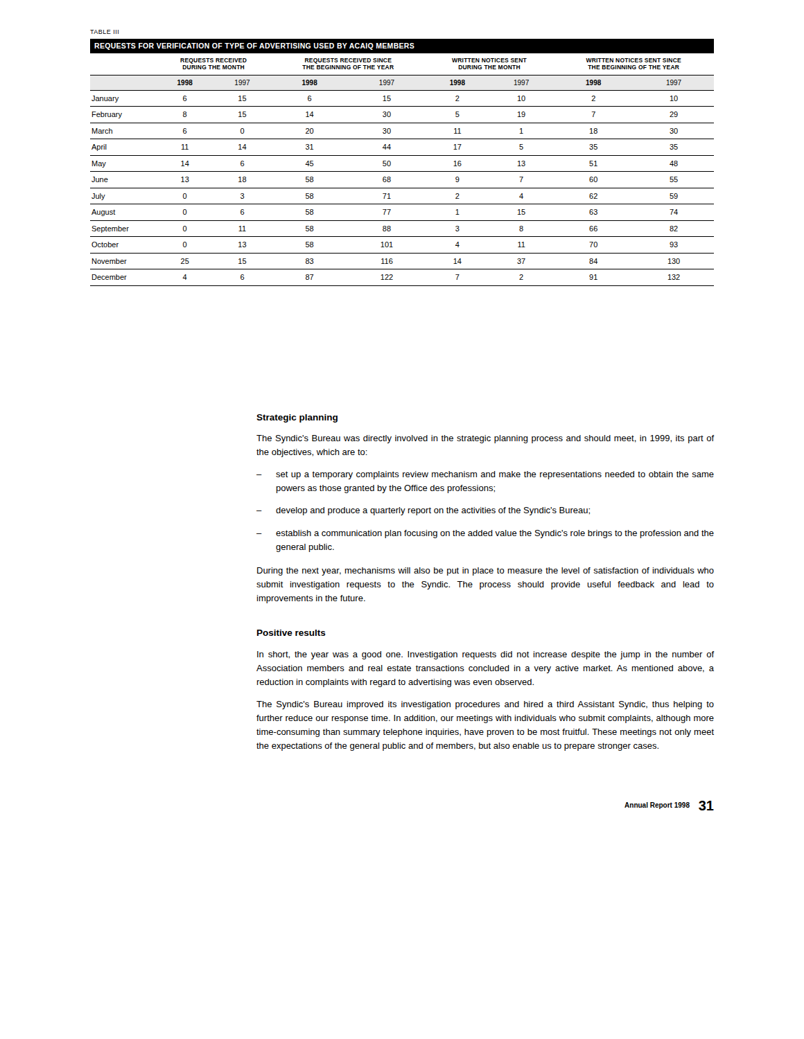TABLE III
REQUESTS FOR VERIFICATION OF TYPE OF ADVERTISING USED BY ACAIQ MEMBERS
| | REQUESTS RECEIVED DURING THE MONTH | REQUESTS RECEIVED SINCE THE BEGINNING OF THE YEAR | WRITTEN NOTICES SENT DURING THE MONTH | WRITTEN NOTICES SENT SINCE THE BEGINNING OF THE YEAR |
| --- | --- | --- | --- | --- |
| | 1998 | 1997 | 1998 | 1997 | 1998 | 1997 | 1998 | 1997 |
| January | 6 | 15 | 6 | 15 | 2 | 10 | 2 | 10 |
| February | 8 | 15 | 14 | 30 | 5 | 19 | 7 | 29 |
| March | 6 | 0 | 20 | 30 | 11 | 1 | 18 | 30 |
| April | 11 | 14 | 31 | 44 | 17 | 5 | 35 | 35 |
| May | 14 | 6 | 45 | 50 | 16 | 13 | 51 | 48 |
| June | 13 | 18 | 58 | 68 | 9 | 7 | 60 | 55 |
| July | 0 | 3 | 58 | 71 | 2 | 4 | 62 | 59 |
| August | 0 | 6 | 58 | 77 | 1 | 15 | 63 | 74 |
| September | 0 | 11 | 58 | 88 | 3 | 8 | 66 | 82 |
| October | 0 | 13 | 58 | 101 | 4 | 11 | 70 | 93 |
| November | 25 | 15 | 83 | 116 | 14 | 37 | 84 | 130 |
| December | 4 | 6 | 87 | 122 | 7 | 2 | 91 | 132 |
Strategic planning
The Syndic's Bureau was directly involved in the strategic planning process and should meet, in 1999, its part of the objectives, which are to:
set up a temporary complaints review mechanism and make the representations needed to obtain the same powers as those granted by the Office des professions;
develop and produce a quarterly report on the activities of the Syndic's Bureau;
establish a communication plan focusing on the added value the Syndic's role brings to the profession and the general public.
During the next year, mechanisms will also be put in place to measure the level of satisfaction of individuals who submit investigation requests to the Syndic. The process should provide useful feedback and lead to improvements in the future.
Positive results
In short, the year was a good one. Investigation requests did not increase despite the jump in the number of Association members and real estate transactions concluded in a very active market. As mentioned above, a reduction in complaints with regard to advertising was even observed.
The Syndic's Bureau improved its investigation procedures and hired a third Assistant Syndic, thus helping to further reduce our response time. In addition, our meetings with individuals who submit complaints, although more time-consuming than summary telephone inquiries, have proven to be most fruitful. These meetings not only meet the expectations of the general public and of members, but also enable us to prepare stronger cases.
Annual Report 1998 31